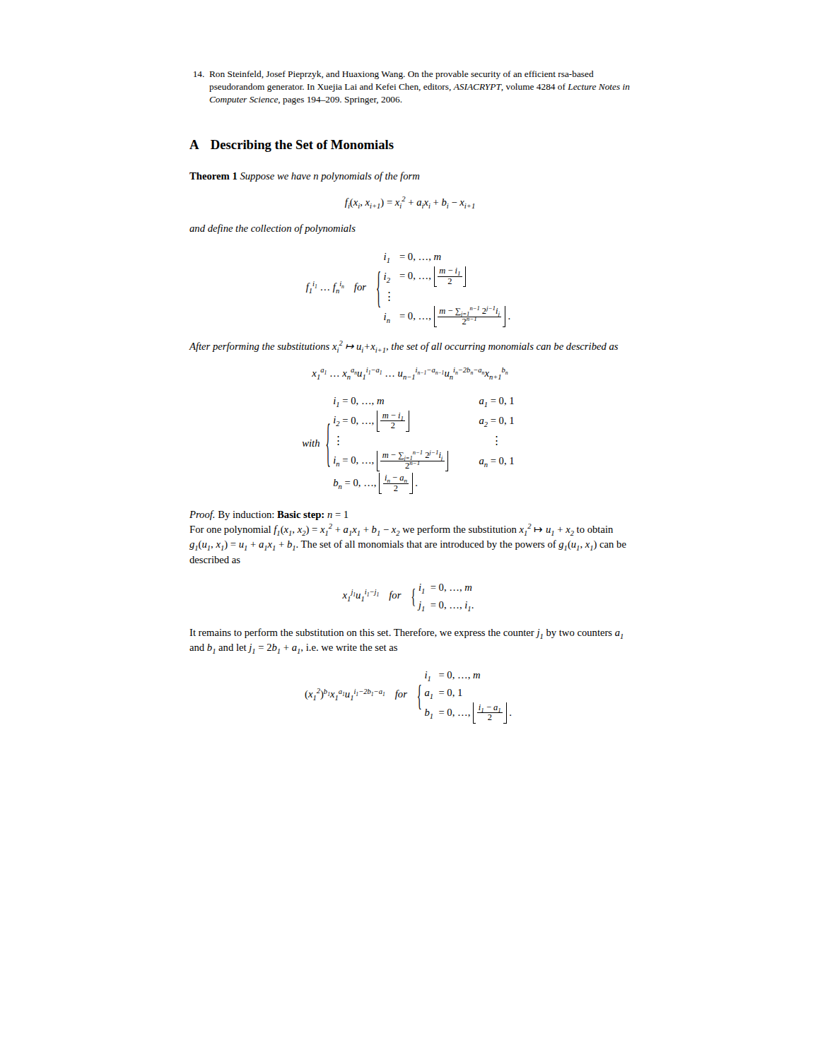14.
Ron Steinfeld, Josef Pieprzyk, and Huaxiong Wang. On the provable security of an efficient rsa-based pseudorandom generator. In Xuejia Lai and Kefei Chen, editors, ASIACRYPT, volume 4284 of Lecture Notes in Computer Science, pages 194–209. Springer, 2006.
ADescribing the Set of Monomials
Theorem 1 Suppose we have n polynomials of the form
fi(xi, xi+1) = xi2 + aixi + bi − xi+1
and define the collection of polynomials
f1i1 … fnin for {
| i 1 | = 0, …, m |
| i 2 | = 0, …, m − i 1 2 |
| ⋮ | |
| i n | = 0, …, m − ∑ j=1 n−1 2 j−1 i j 2 n−1 . |
After performing the substitutions xi2 ↦ ui+xi+1, the set of all occurring monomials can be described as
x1a1 … xnan u1i1−a1 … un−1in−1−an−1 unin−2bn−an xn+1bn
with {
| i 1 = 0, …, m | a 1 = 0, 1 |
| i 2 = 0, …, m − i 1 2 | a 2 = 0, 1 |
| ⋮ | ⋮ |
| i n = 0, …, m − ∑ j=1 n−1 2 j−1 i j 2 n−1 | a n = 0, 1 |
| b n = 0, …, i n − a n 2 . | |
Proof. By induction: Basic step: n = 1
For one polynomial f1(x1, x2) = x12 + a1x1 + b1 − x2 we perform the substitution x12 ↦ u1 + x2 to obtain g1(u1, x1) = u1 + a1x1 + b1. The set of all monomials that are introduced by the powers of g1(u1, x1) can be described as
x1j1 u1i1−j1 for {
| i 1 | = 0, …, m |
| j 1 | = 0, …, i 1 . |
It remains to perform the substitution on this set. Therefore, we express the counter j1 by two counters a1 and b1 and let j1 = 2b1 + a1, i.e. we write the set as
(x12)b1x1a1 u1i1−2b1−a1 for {
| i 1 | = 0, …, m |
| a 1 | = 0, 1 |
| b 1 | = 0, …, i 1 − a 1 2 . |